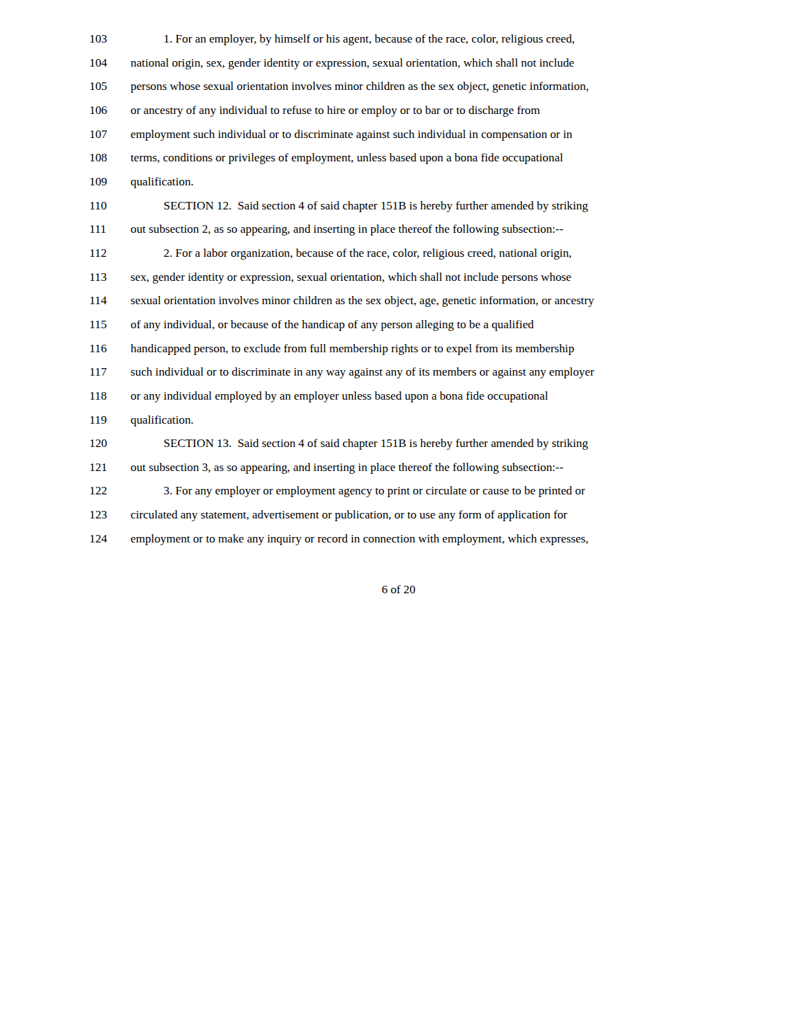103
1. For an employer, by himself or his agent, because of the race, color, religious creed,
104
national origin, sex, gender identity or expression, sexual orientation, which shall not include
105
persons whose sexual orientation involves minor children as the sex object, genetic information,
106
or ancestry of any individual to refuse to hire or employ or to bar or to discharge from
107
employment such individual or to discriminate against such individual in compensation or in
108
terms, conditions or privileges of employment, unless based upon a bona fide occupational
109
qualification.
110
SECTION 12. Said section 4 of said chapter 151B is hereby further amended by striking
111
out subsection 2, as so appearing, and inserting in place thereof the following subsection:--
112
2. For a labor organization, because of the race, color, religious creed, national origin,
113
sex, gender identity or expression, sexual orientation, which shall not include persons whose
114
sexual orientation involves minor children as the sex object, age, genetic information, or ancestry
115
of any individual, or because of the handicap of any person alleging to be a qualified
116
handicapped person, to exclude from full membership rights or to expel from its membership
117
such individual or to discriminate in any way against any of its members or against any employer
118
or any individual employed by an employer unless based upon a bona fide occupational
119
qualification.
120
SECTION 13. Said section 4 of said chapter 151B is hereby further amended by striking
121
out subsection 3, as so appearing, and inserting in place thereof the following subsection:--
122
3. For any employer or employment agency to print or circulate or cause to be printed or
123
circulated any statement, advertisement or publication, or to use any form of application for
124
employment or to make any inquiry or record in connection with employment, which expresses,
6 of 20